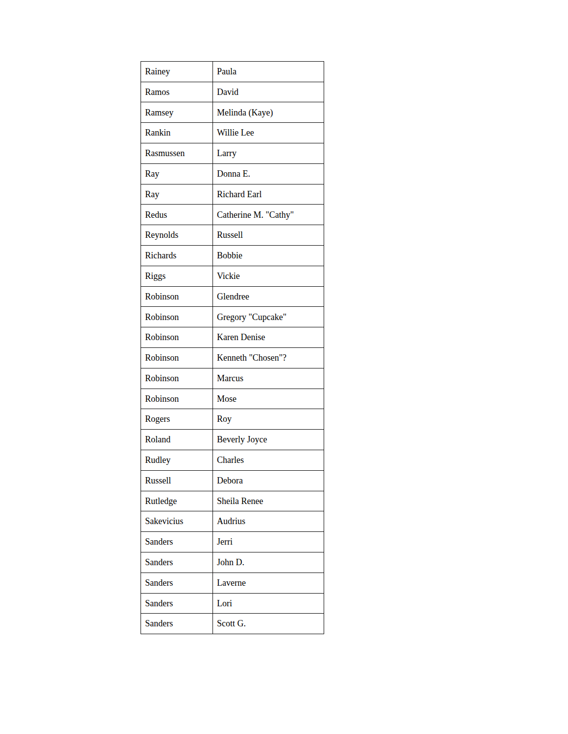| Rainey | Paula |
| Ramos | David |
| Ramsey | Melinda (Kaye) |
| Rankin | Willie Lee |
| Rasmussen | Larry |
| Ray | Donna E. |
| Ray | Richard Earl |
| Redus | Catherine M. "Cathy" |
| Reynolds | Russell |
| Richards | Bobbie |
| Riggs | Vickie |
| Robinson | Glendree |
| Robinson | Gregory "Cupcake" |
| Robinson | Karen Denise |
| Robinson | Kenneth "Chosen"? |
| Robinson | Marcus |
| Robinson | Mose |
| Rogers | Roy |
| Roland | Beverly Joyce |
| Rudley | Charles |
| Russell | Debora |
| Rutledge | Sheila Renee |
| Sakevicius | Audrius |
| Sanders | Jerri |
| Sanders | John D. |
| Sanders | Laverne |
| Sanders | Lori |
| Sanders | Scott G. |